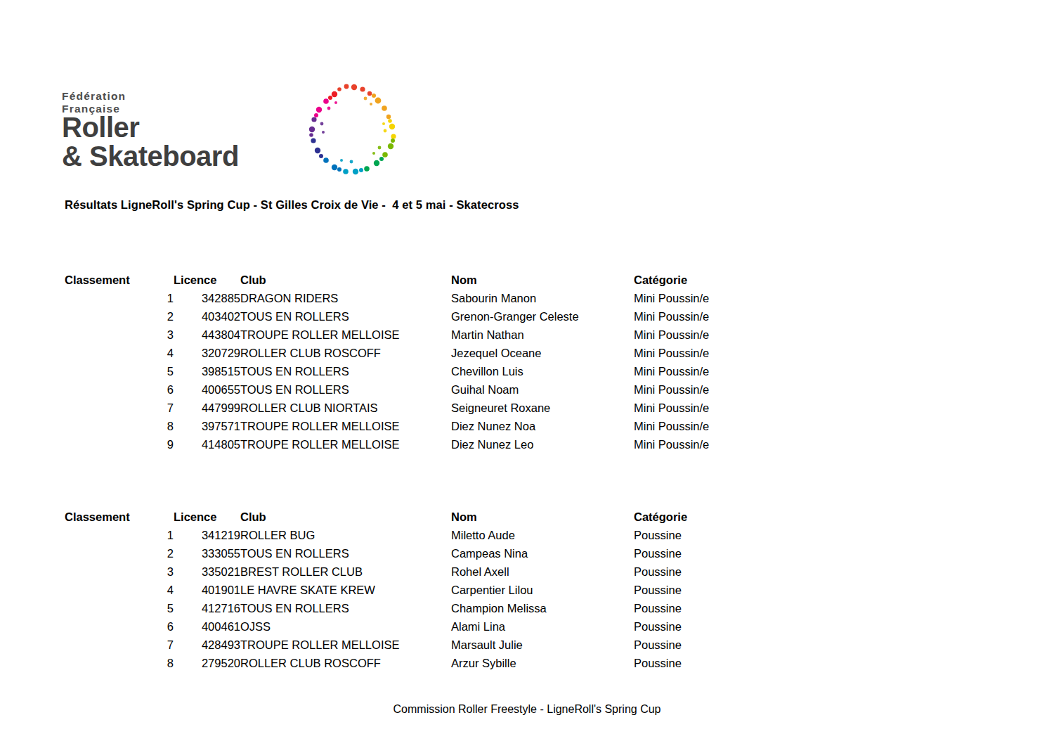Fédération
Française
Roller
& Skateboard
Résultats LigneRoll's Spring Cup - St Gilles Croix de Vie - 4 et 5 mai - Skatecross
| Classement | Licence | Club | Nom | Catégorie |
| --- | --- | --- | --- | --- |
| 1 | 342885 | DRAGON RIDERS | Sabourin Manon | Mini Poussin/e |
| 2 | 403402 | TOUS EN ROLLERS | Grenon-Granger Celeste | Mini Poussin/e |
| 3 | 443804 | TROUPE ROLLER MELLOISE | Martin Nathan | Mini Poussin/e |
| 4 | 320729 | ROLLER CLUB ROSCOFF | Jezequel Oceane | Mini Poussin/e |
| 5 | 398515 | TOUS EN ROLLERS | Chevillon Luis | Mini Poussin/e |
| 6 | 400655 | TOUS EN ROLLERS | Guihal Noam | Mini Poussin/e |
| 7 | 447999 | ROLLER CLUB NIORTAIS | Seigneuret Roxane | Mini Poussin/e |
| 8 | 397571 | TROUPE ROLLER MELLOISE | Diez Nunez Noa | Mini Poussin/e |
| 9 | 414805 | TROUPE ROLLER MELLOISE | Diez Nunez Leo | Mini Poussin/e |
| Classement | Licence | Club | Nom | Catégorie |
| --- | --- | --- | --- | --- |
| 1 | 341219 | ROLLER BUG | Miletto Aude | Poussine |
| 2 | 333055 | TOUS EN ROLLERS | Campeas Nina | Poussine |
| 3 | 335021 | BREST ROLLER CLUB | Rohel Axell | Poussine |
| 4 | 401901 | LE HAVRE SKATE KREW | Carpentier Lilou | Poussine |
| 5 | 412716 | TOUS EN ROLLERS | Champion Melissa | Poussine |
| 6 | 400461 | OJSS | Alami Lina | Poussine |
| 7 | 428493 | TROUPE ROLLER MELLOISE | Marsault Julie | Poussine |
| 8 | 279520 | ROLLER CLUB ROSCOFF | Arzur Sybille | Poussine |
Commission Roller Freestyle - LigneRoll's Spring Cup